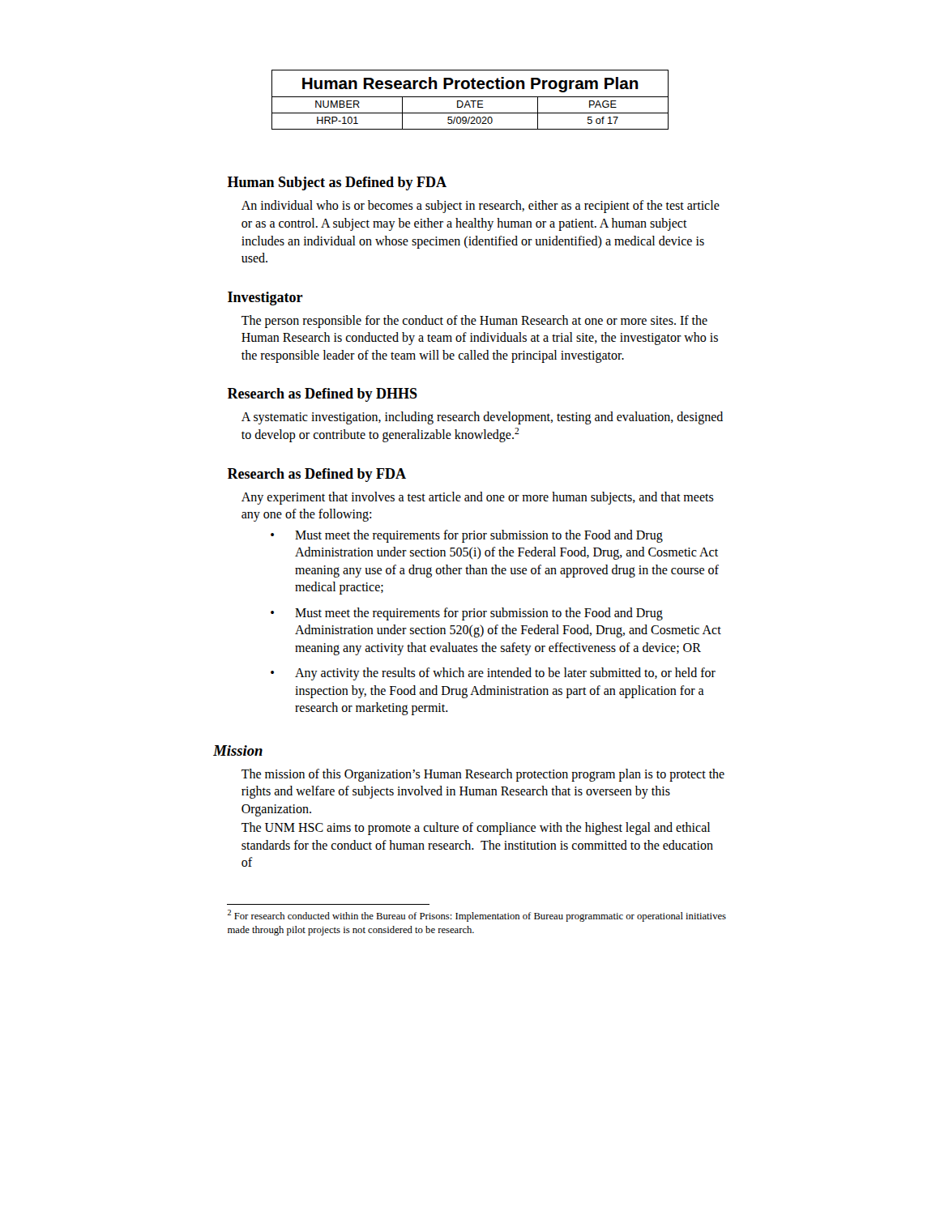| Human Research Protection Program Plan |
| NUMBER | DATE | PAGE |
| HRP-101 | 5/09/2020 | 5 of 17 |
Human Subject as Defined by FDA
An individual who is or becomes a subject in research, either as a recipient of the test article or as a control. A subject may be either a healthy human or a patient. A human subject includes an individual on whose specimen (identified or unidentified) a medical device is used.
Investigator
The person responsible for the conduct of the Human Research at one or more sites. If the Human Research is conducted by a team of individuals at a trial site, the investigator who is the responsible leader of the team will be called the principal investigator.
Research as Defined by DHHS
A systematic investigation, including research development, testing and evaluation, designed to develop or contribute to generalizable knowledge.2
Research as Defined by FDA
Any experiment that involves a test article and one or more human subjects, and that meets any one of the following:
Must meet the requirements for prior submission to the Food and Drug Administration under section 505(i) of the Federal Food, Drug, and Cosmetic Act meaning any use of a drug other than the use of an approved drug in the course of medical practice;
Must meet the requirements for prior submission to the Food and Drug Administration under section 520(g) of the Federal Food, Drug, and Cosmetic Act meaning any activity that evaluates the safety or effectiveness of a device; OR
Any activity the results of which are intended to be later submitted to, or held for inspection by, the Food and Drug Administration as part of an application for a research or marketing permit.
Mission
The mission of this Organization’s Human Research protection program plan is to protect the rights and welfare of subjects involved in Human Research that is overseen by this Organization.
The UNM HSC aims to promote a culture of compliance with the highest legal and ethical standards for the conduct of human research. The institution is committed to the education of
2 For research conducted within the Bureau of Prisons: Implementation of Bureau programmatic or operational initiatives made through pilot projects is not considered to be research.